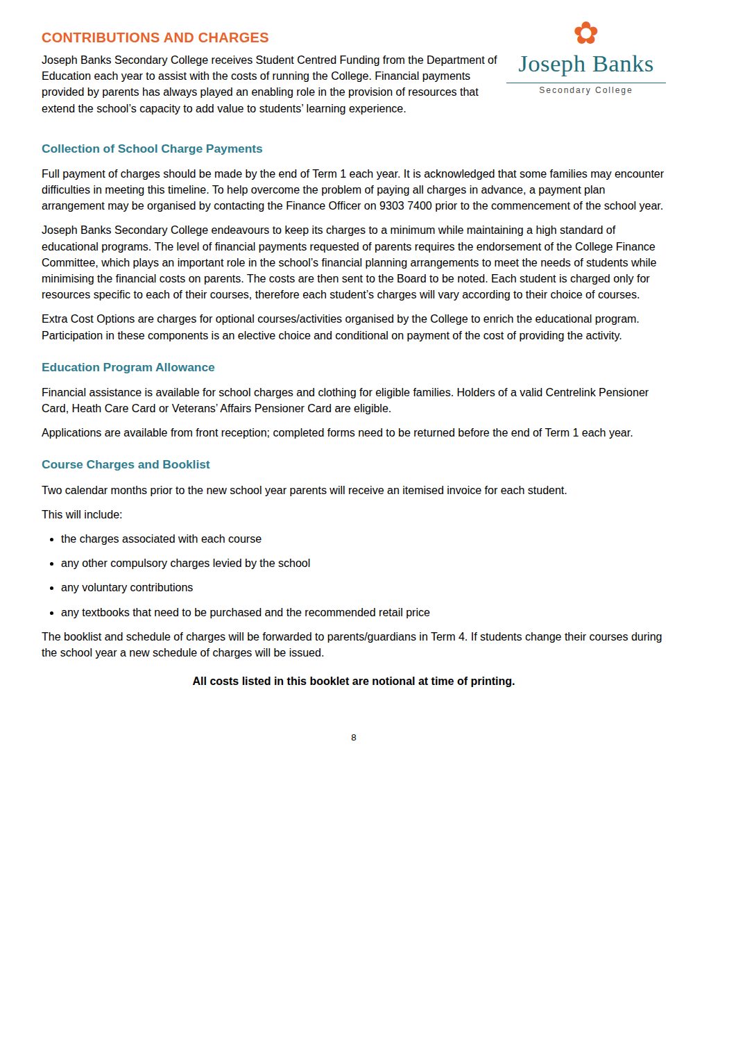✿
Joseph Banks
Secondary College
CONTRIBUTIONS AND CHARGES
Joseph Banks Secondary College receives Student Centred Funding from the Department of Education each year to assist with the costs of running the College. Financial payments provided by parents has always played an enabling role in the provision of resources that extend the school’s capacity to add value to students’ learning experience.
Collection of School Charge Payments
Full payment of charges should be made by the end of Term 1 each year. It is acknowledged that some families may encounter difficulties in meeting this timeline. To help overcome the problem of paying all charges in advance, a payment plan arrangement may be organised by contacting the Finance Officer on 9303 7400 prior to the commencement of the school year.
Joseph Banks Secondary College endeavours to keep its charges to a minimum while maintaining a high standard of educational programs. The level of financial payments requested of parents requires the endorsement of the College Finance Committee, which plays an important role in the school’s financial planning arrangements to meet the needs of students while minimising the financial costs on parents. The costs are then sent to the Board to be noted. Each student is charged only for resources specific to each of their courses, therefore each student’s charges will vary according to their choice of courses.
Extra Cost Options are charges for optional courses/activities organised by the College to enrich the educational program. Participation in these components is an elective choice and conditional on payment of the cost of providing the activity.
Education Program Allowance
Financial assistance is available for school charges and clothing for eligible families. Holders of a valid Centrelink Pensioner Card, Heath Care Card or Veterans’ Affairs Pensioner Card are eligible.
Applications are available from front reception; completed forms need to be returned before the end of Term 1 each year.
Course Charges and Booklist
Two calendar months prior to the new school year parents will receive an itemised invoice for each student.
This will include:
the charges associated with each course
any other compulsory charges levied by the school
any voluntary contributions
any textbooks that need to be purchased and the recommended retail price
The booklist and schedule of charges will be forwarded to parents/guardians in Term 4. If students change their courses during the school year a new schedule of charges will be issued.
All costs listed in this booklet are notional at time of printing.
8